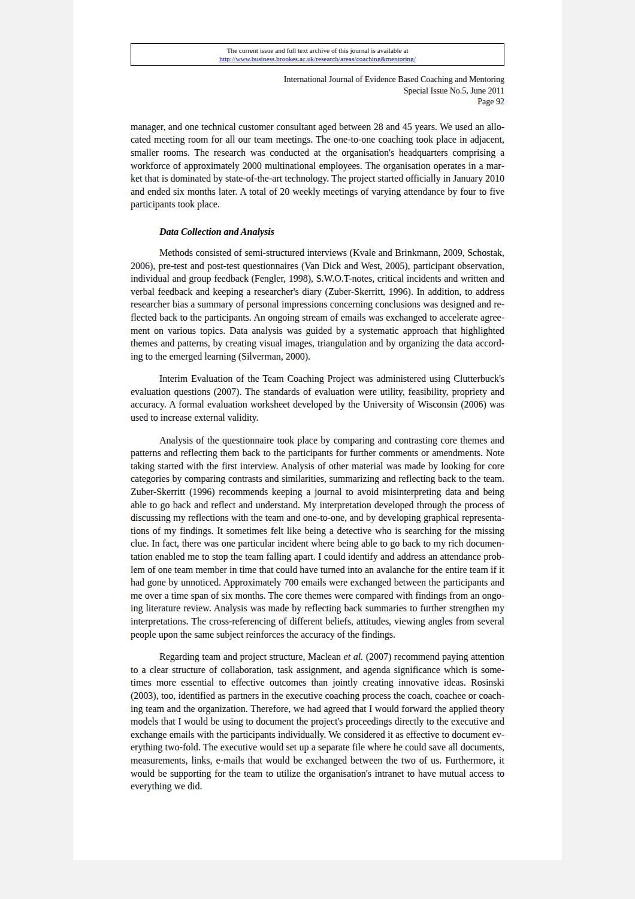The current issue and full text archive of this journal is available at
http://www.business.brookes.ac.uk/research/areas/coaching&mentoring/
International Journal of Evidence Based Coaching and Mentoring
Special Issue No.5, June 2011
Page 92
manager, and one technical customer consultant aged between 28 and 45 years. We used an allocated meeting room for all our team meetings. The one-to-one coaching took place in adjacent, smaller rooms. The research was conducted at the organisation's headquarters comprising a workforce of approximately 2000 multinational employees. The organisation operates in a market that is dominated by state-of-the-art technology. The project started officially in January 2010 and ended six months later. A total of 20 weekly meetings of varying attendance by four to five participants took place.
Data Collection and Analysis
Methods consisted of semi-structured interviews (Kvale and Brinkmann, 2009, Schostak, 2006), pre-test and post-test questionnaires (Van Dick and West, 2005), participant observation, individual and group feedback (Fengler, 1998), S.W.O.T-notes, critical incidents and written and verbal feedback and keeping a researcher's diary (Zuber-Skerritt, 1996). In addition, to address researcher bias a summary of personal impressions concerning conclusions was designed and reflected back to the participants. An ongoing stream of emails was exchanged to accelerate agreement on various topics. Data analysis was guided by a systematic approach that highlighted themes and patterns, by creating visual images, triangulation and by organizing the data according to the emerged learning (Silverman, 2000).
Interim Evaluation of the Team Coaching Project was administered using Clutterbuck's evaluation questions (2007). The standards of evaluation were utility, feasibility, propriety and accuracy. A formal evaluation worksheet developed by the University of Wisconsin (2006) was used to increase external validity.
Analysis of the questionnaire took place by comparing and contrasting core themes and patterns and reflecting them back to the participants for further comments or amendments. Note taking started with the first interview. Analysis of other material was made by looking for core categories by comparing contrasts and similarities, summarizing and reflecting back to the team. Zuber-Skerritt (1996) recommends keeping a journal to avoid misinterpreting data and being able to go back and reflect and understand. My interpretation developed through the process of discussing my reflections with the team and one-to-one, and by developing graphical representations of my findings. It sometimes felt like being a detective who is searching for the missing clue. In fact, there was one particular incident where being able to go back to my rich documentation enabled me to stop the team falling apart. I could identify and address an attendance problem of one team member in time that could have turned into an avalanche for the entire team if it had gone by unnoticed. Approximately 700 emails were exchanged between the participants and me over a time span of six months. The core themes were compared with findings from an ongoing literature review. Analysis was made by reflecting back summaries to further strengthen my interpretations. The cross-referencing of different beliefs, attitudes, viewing angles from several people upon the same subject reinforces the accuracy of the findings.
Regarding team and project structure, Maclean et al. (2007) recommend paying attention to a clear structure of collaboration, task assignment, and agenda significance which is sometimes more essential to effective outcomes than jointly creating innovative ideas. Rosinski (2003), too, identified as partners in the executive coaching process the coach, coachee or coaching team and the organization. Therefore, we had agreed that I would forward the applied theory models that I would be using to document the project's proceedings directly to the executive and exchange emails with the participants individually. We considered it as effective to document everything two-fold. The executive would set up a separate file where he could save all documents, measurements, links, e-mails that would be exchanged between the two of us. Furthermore, it would be supporting for the team to utilize the organisation's intranet to have mutual access to everything we did.